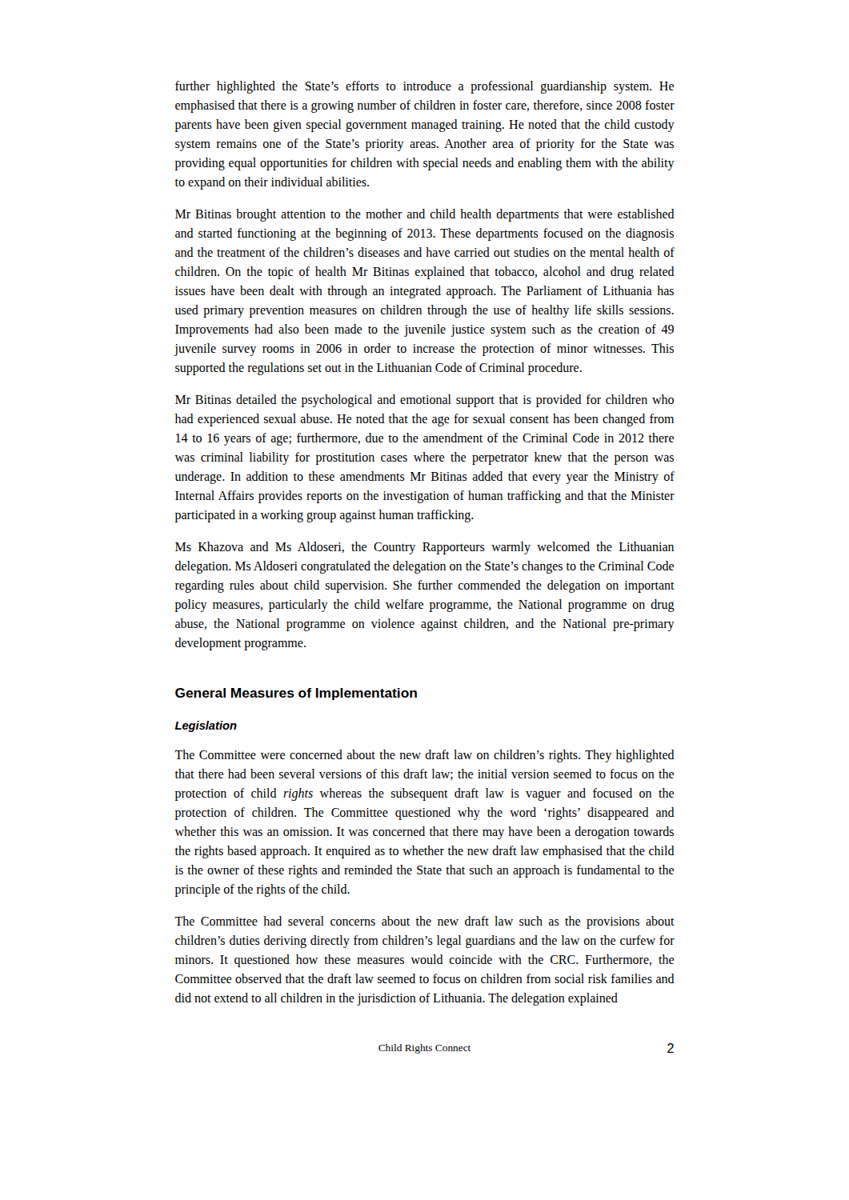further highlighted the State’s efforts to introduce a professional guardianship system. He emphasised that there is a growing number of children in foster care, therefore, since 2008 foster parents have been given special government managed training. He noted that the child custody system remains one of the State’s priority areas. Another area of priority for the State was providing equal opportunities for children with special needs and enabling them with the ability to expand on their individual abilities.
Mr Bitinas brought attention to the mother and child health departments that were established and started functioning at the beginning of 2013. These departments focused on the diagnosis and the treatment of the children’s diseases and have carried out studies on the mental health of children. On the topic of health Mr Bitinas explained that tobacco, alcohol and drug related issues have been dealt with through an integrated approach. The Parliament of Lithuania has used primary prevention measures on children through the use of healthy life skills sessions. Improvements had also been made to the juvenile justice system such as the creation of 49 juvenile survey rooms in 2006 in order to increase the protection of minor witnesses. This supported the regulations set out in the Lithuanian Code of Criminal procedure.
Mr Bitinas detailed the psychological and emotional support that is provided for children who had experienced sexual abuse. He noted that the age for sexual consent has been changed from 14 to 16 years of age; furthermore, due to the amendment of the Criminal Code in 2012 there was criminal liability for prostitution cases where the perpetrator knew that the person was underage. In addition to these amendments Mr Bitinas added that every year the Ministry of Internal Affairs provides reports on the investigation of human trafficking and that the Minister participated in a working group against human trafficking.
Ms Khazova and Ms Aldoseri, the Country Rapporteurs warmly welcomed the Lithuanian delegation. Ms Aldoseri congratulated the delegation on the State’s changes to the Criminal Code regarding rules about child supervision. She further commended the delegation on important policy measures, particularly the child welfare programme, the National programme on drug abuse, the National programme on violence against children, and the National pre-primary development programme.
General Measures of Implementation
Legislation
The Committee were concerned about the new draft law on children’s rights. They highlighted that there had been several versions of this draft law; the initial version seemed to focus on the protection of child rights whereas the subsequent draft law is vaguer and focused on the protection of children. The Committee questioned why the word ‘rights’ disappeared and whether this was an omission. It was concerned that there may have been a derogation towards the rights based approach. It enquired as to whether the new draft law emphasised that the child is the owner of these rights and reminded the State that such an approach is fundamental to the principle of the rights of the child.
The Committee had several concerns about the new draft law such as the provisions about children’s duties deriving directly from children’s legal guardians and the law on the curfew for minors. It questioned how these measures would coincide with the CRC. Furthermore, the Committee observed that the draft law seemed to focus on children from social risk families and did not extend to all children in the jurisdiction of Lithuania. The delegation explained
Child Rights Connect
2